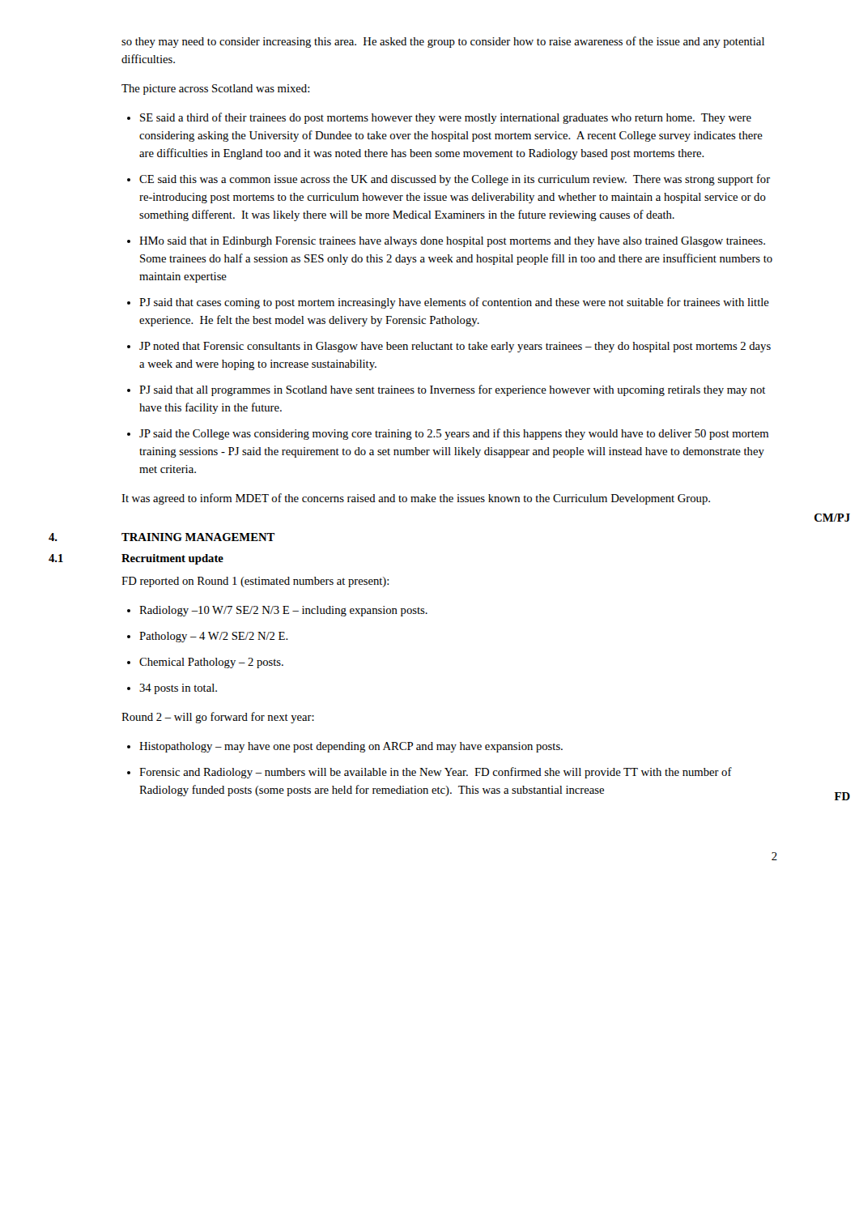so they may need to consider increasing this area. He asked the group to consider how to raise awareness of the issue and any potential difficulties.
The picture across Scotland was mixed:
SE said a third of their trainees do post mortems however they were mostly international graduates who return home. They were considering asking the University of Dundee to take over the hospital post mortem service. A recent College survey indicates there are difficulties in England too and it was noted there has been some movement to Radiology based post mortems there.
CE said this was a common issue across the UK and discussed by the College in its curriculum review. There was strong support for re-introducing post mortems to the curriculum however the issue was deliverability and whether to maintain a hospital service or do something different. It was likely there will be more Medical Examiners in the future reviewing causes of death.
HMo said that in Edinburgh Forensic trainees have always done hospital post mortems and they have also trained Glasgow trainees. Some trainees do half a session as SES only do this 2 days a week and hospital people fill in too and there are insufficient numbers to maintain expertise
PJ said that cases coming to post mortem increasingly have elements of contention and these were not suitable for trainees with little experience. He felt the best model was delivery by Forensic Pathology.
JP noted that Forensic consultants in Glasgow have been reluctant to take early years trainees – they do hospital post mortems 2 days a week and were hoping to increase sustainability.
PJ said that all programmes in Scotland have sent trainees to Inverness for experience however with upcoming retirals they may not have this facility in the future.
JP said the College was considering moving core training to 2.5 years and if this happens they would have to deliver 50 post mortem training sessions - PJ said the requirement to do a set number will likely disappear and people will instead have to demonstrate they met criteria.
It was agreed to inform MDET of the concerns raised and to make the issues known to the Curriculum Development Group.
CM/PJ
4.
TRAINING MANAGEMENT
4.1
Recruitment update
FD reported on Round 1 (estimated numbers at present):
Radiology –10 W/7 SE/2 N/3 E – including expansion posts.
Pathology – 4 W/2 SE/2 N/2 E.
Chemical Pathology – 2 posts.
34 posts in total.
Round 2 – will go forward for next year:
Histopathology – may have one post depending on ARCP and may have expansion posts.
Forensic and Radiology – numbers will be available in the New Year. FD confirmed she will provide TT with the number of Radiology funded posts (some posts are held for remediation etc). This was a substantial increase
FD
2